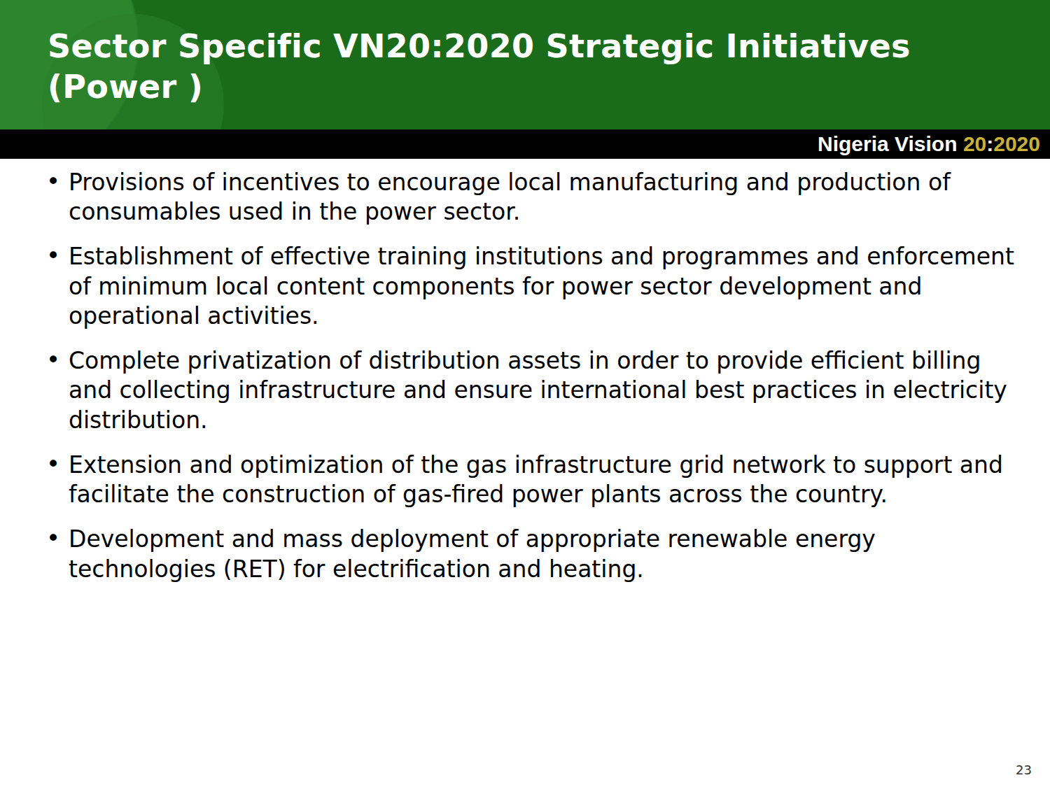Sector Specific VN20:2020 Strategic Initiatives (Power )
Nigeria Vision 20: 2020
Provisions of incentives to encourage local manufacturing and production of consumables used in the power sector.
Establishment of effective training institutions and programmes and enforcement of minimum local content components for power sector development and operational activities.
Complete privatization of distribution assets in order to provide efficient billing and collecting infrastructure and ensure international best practices in electricity distribution.
Extension and optimization of the gas infrastructure grid network to support and facilitate the construction of gas-fired power plants across the country.
Development and mass deployment of appropriate renewable energy technologies (RET) for electrification and heating.
23